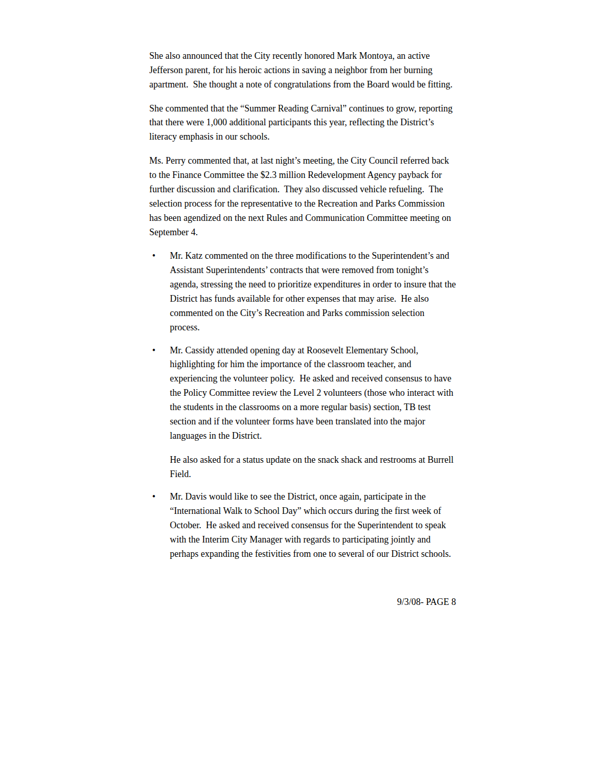She also announced that the City recently honored Mark Montoya, an active Jefferson parent, for his heroic actions in saving a neighbor from her burning apartment. She thought a note of congratulations from the Board would be fitting.
She commented that the “Summer Reading Carnival” continues to grow, reporting that there were 1,000 additional participants this year, reflecting the District’s literacy emphasis in our schools.
Ms. Perry commented that, at last night’s meeting, the City Council referred back to the Finance Committee the $2.3 million Redevelopment Agency payback for further discussion and clarification. They also discussed vehicle refueling. The selection process for the representative to the Recreation and Parks Commission has been agendized on the next Rules and Communication Committee meeting on September 4.
Mr. Katz commented on the three modifications to the Superintendent’s and Assistant Superintendents’ contracts that were removed from tonight’s agenda, stressing the need to prioritize expenditures in order to insure that the District has funds available for other expenses that may arise. He also commented on the City’s Recreation and Parks commission selection process.
Mr. Cassidy attended opening day at Roosevelt Elementary School, highlighting for him the importance of the classroom teacher, and experiencing the volunteer policy. He asked and received consensus to have the Policy Committee review the Level 2 volunteers (those who interact with the students in the classrooms on a more regular basis) section, TB test section and if the volunteer forms have been translated into the major languages in the District.
He also asked for a status update on the snack shack and restrooms at Burrell Field.
Mr. Davis would like to see the District, once again, participate in the “International Walk to School Day” which occurs during the first week of October. He asked and received consensus for the Superintendent to speak with the Interim City Manager with regards to participating jointly and perhaps expanding the festivities from one to several of our District schools.
9/3/08- PAGE 8